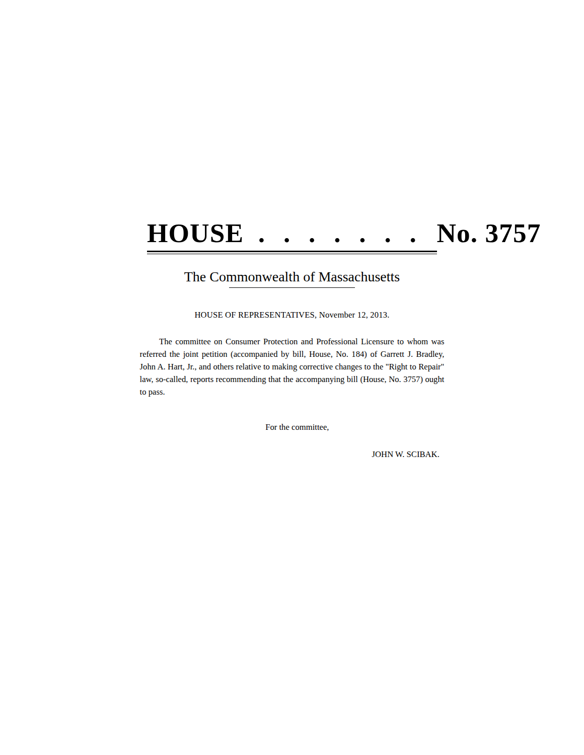HOUSE . . . . . . . No. 3757
The Commonwealth of Massachusetts
HOUSE OF REPRESENTATIVES, November 12, 2013.
The committee on Consumer Protection and Professional Licensure to whom was referred the joint petition (accompanied by bill, House, No. 184) of Garrett J. Bradley, John A. Hart, Jr., and others relative to making corrective changes to the "Right to Repair" law, so-called, reports recommending that the accompanying bill (House, No. 3757) ought to pass.
For the committee,
JOHN W. SCIBAK.